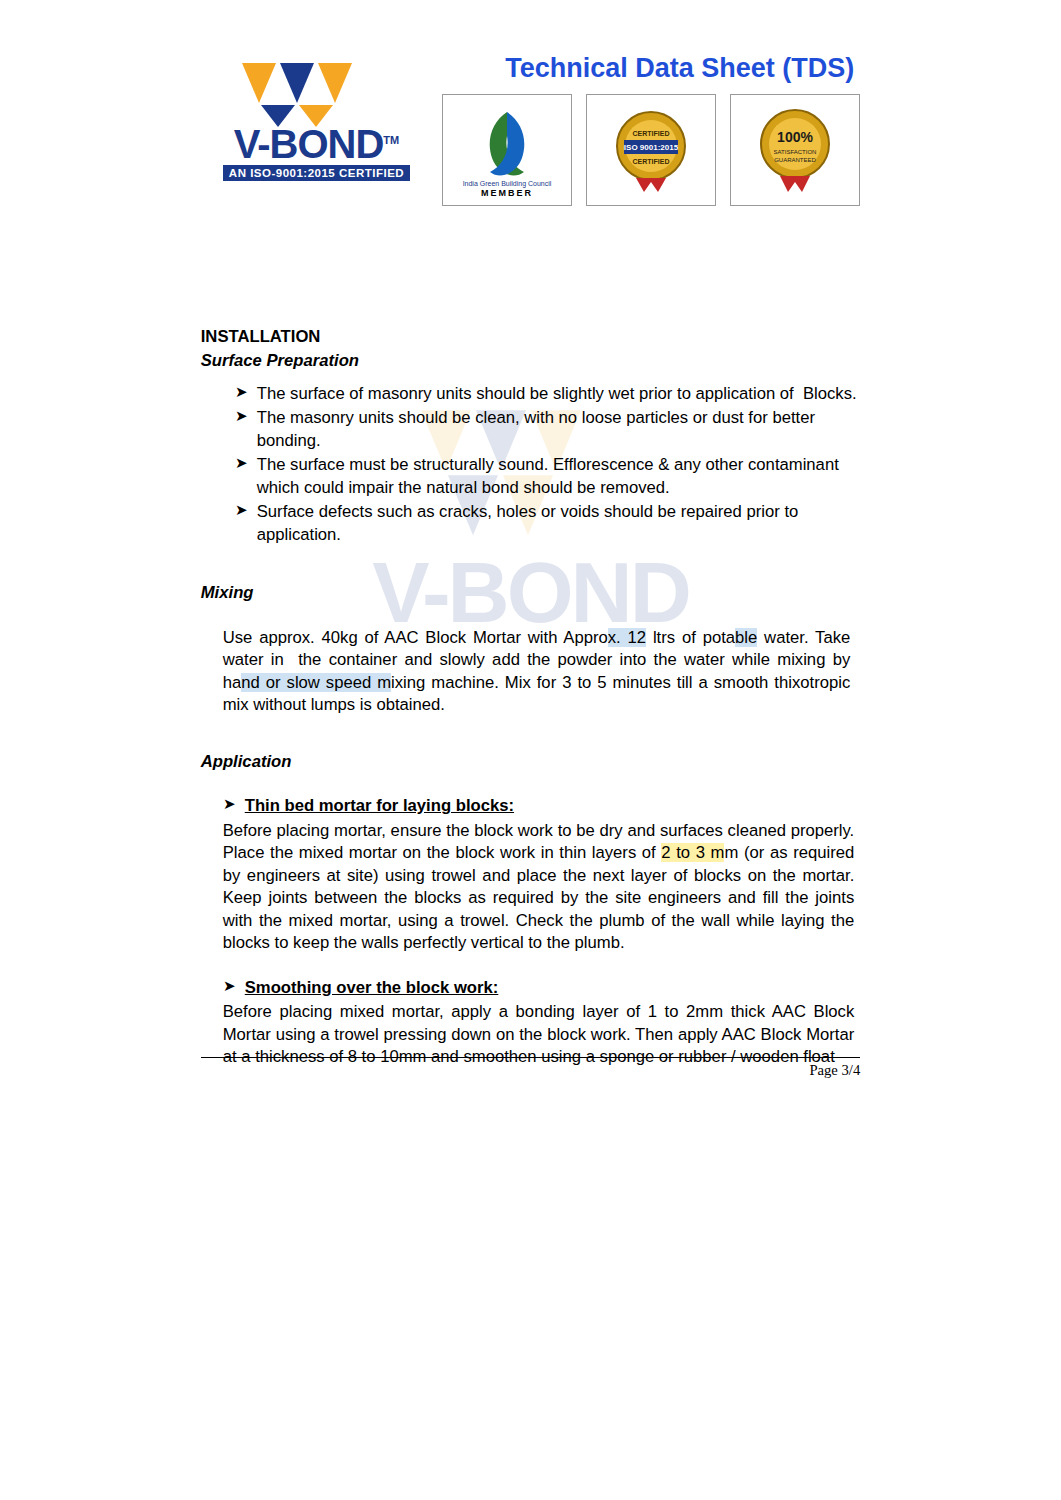V-BOND
V-BONDTM
AN ISO-9001:2015 CERTIFIED
Technical Data Sheet (TDS)
India Green Building Council MEMBER
CERTIFIED ISO 9001:2015 CERTIFIED
100% SATISFACTION GUARANTEED
INSTALLATION
Surface Preparation
The surface of masonry units should be slightly wet prior to application of Blocks.
The masonry units should be clean, with no loose particles or dust for better bonding.
The surface must be structurally sound. Efflorescence & any other contaminant which could impair the natural bond should be removed.
Surface defects such as cracks, holes or voids should be repaired prior to application.
Mixing
Use approx. 40kg of AAC Block Mortar with Approx. 12 ltrs of potable water. Take water in the container and slowly add the powder into the water while mixing by hand or slow speed mixing machine. Mix for 3 to 5 minutes till a smooth thixotropic mix without lumps is obtained.
Application
Thin bed mortar for laying blocks:
Before placing mortar, ensure the block work to be dry and surfaces cleaned properly. Place the mixed mortar on the block work in thin layers of 2 to 3 mm (or as required by engineers at site) using trowel and place the next layer of blocks on the mortar. Keep joints between the blocks as required by the site engineers and fill the joints with the mixed mortar, using a trowel. Check the plumb of the wall while laying the blocks to keep the walls perfectly vertical to the plumb.
Smoothing over the block work:
Before placing mixed mortar, apply a bonding layer of 1 to 2mm thick AAC Block Mortar using a trowel pressing down on the block work. Then apply AAC Block Mortar at a thickness of 8 to 10mm and smoothen using a sponge or rubber / wooden float
Page 3/4